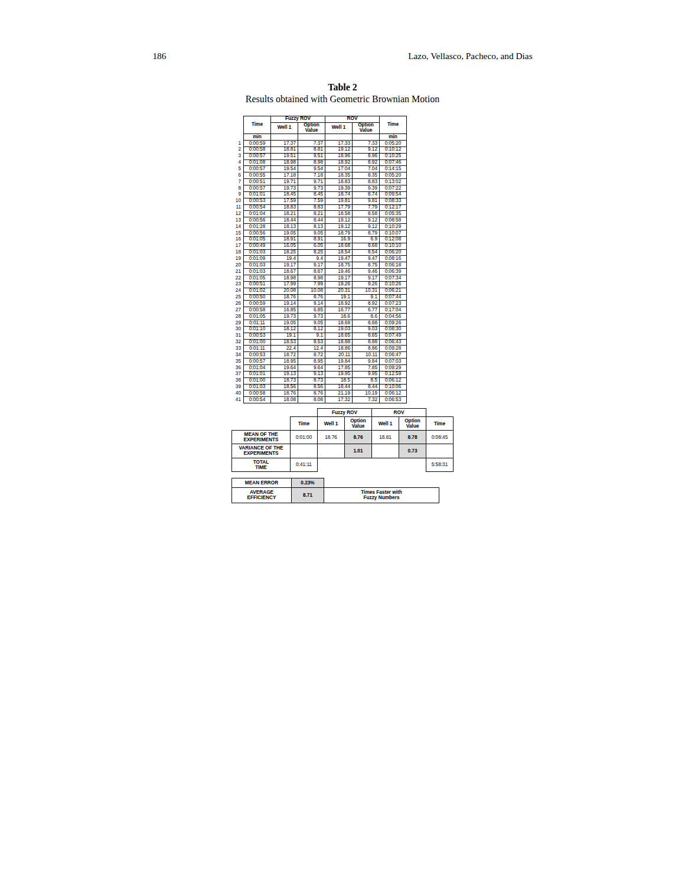186 Lazo, Vellasco, Pacheco, and Dias
Table 2 Results obtained with Geometric Brownian Motion
| | Time | Fuzzy ROV | ROV | Time |
| --- | --- | --- | --- | --- |
| | Well 1 | Option Value | Well 1 | Option Value |
| | min | | | | | min |
| 1 | 0:00:59 | 17.37 | 7.37 | 17.33 | 7.33 | 0:05:20 |
| 2 | 0:00:58 | 18.81 | 8.81 | 19.12 | 9.12 | 0:10:12 |
| 3 | 0:00:57 | 19.51 | 9.51 | 18.96 | 8.96 | 0:10:25 |
| 4 | 0:01:08 | 18.98 | 8.98 | 18.92 | 8.92 | 0:07:46 |
| 5 | 0:00:57 | 19.54 | 9.54 | 17.04 | 7.04 | 0:14:15 |
| 6 | 0:00:55 | 17.18 | 7.18 | 18.35 | 8.35 | 0:05:20 |
| 7 | 0:00:51 | 19.71 | 9.71 | 18.83 | 8.83 | 0:13:02 |
| 8 | 0:00:57 | 19.73 | 9.73 | 19.39 | 9.39 | 0:07:22 |
| 9 | 0:01:01 | 18.45 | 8.45 | 18.74 | 8.74 | 0:09:54 |
| 10 | 0:00:53 | 17.59 | 7.59 | 19.81 | 9.81 | 0:08:33 |
| 11 | 0:00:54 | 18.83 | 8.83 | 17.79 | 7.79 | 0:12:17 |
| 12 | 0:01:04 | 18.21 | 8.21 | 18.58 | 8.58 | 0:05:35 |
| 13 | 0:00:56 | 18.44 | 8.44 | 19.12 | 9.12 | 0:08:58 |
| 14 | 0:01:28 | 18.13 | 8.13 | 19.12 | 9.12 | 0:10:29 |
| 15 | 0:00:56 | 19.05 | 9.05 | 18.79 | 8.79 | 0:10:07 |
| 16 | 0:01:05 | 18.91 | 8.91 | 16.9 | 6.9 | 0:12:08 |
| 17 | 0:00:49 | 16.05 | 6.05 | 18.68 | 8.68 | 0:10:10 |
| 18 | 0:01:03 | 18.25 | 8.25 | 18.54 | 8.54 | 0:06:20 |
| 19 | 0:01:09 | 19.4 | 9.4 | 19.47 | 9.47 | 0:08:16 |
| 20 | 0:01:03 | 19.17 | 9.17 | 18.75 | 8.75 | 0:06:18 |
| 21 | 0:01:03 | 18.67 | 8.67 | 19.46 | 9.46 | 0:06:39 |
| 22 | 0:01:05 | 18.98 | 8.98 | 19.17 | 9.17 | 0:07:34 |
| 23 | 0:00:51 | 17.99 | 7.99 | 19.26 | 9.26 | 0:10:26 |
| 24 | 0:01:02 | 20.08 | 10.08 | 20.31 | 10.31 | 0:06:21 |
| 25 | 0:00:50 | 18.76 | 8.76 | 19.1 | 9.1 | 0:07:44 |
| 26 | 0:00:59 | 19.14 | 9.14 | 18.92 | 8.92 | 0:07:23 |
| 27 | 0:00:58 | 16.85 | 6.85 | 16.77 | 6.77 | 0:17:04 |
| 28 | 0:01:05 | 19.73 | 9.73 | 18.6 | 8.6 | 0:04:56 |
| 29 | 0:01:11 | 19.05 | 9.05 | 18.68 | 8.68 | 0:09:26 |
| 30 | 0:01:10 | 18.12 | 8.12 | 19.03 | 9.03 | 0:08:30 |
| 31 | 0:00:53 | 19.1 | 9.1 | 18.65 | 8.65 | 0:07:49 |
| 32 | 0:01:00 | 18.53 | 8.53 | 18.88 | 8.88 | 0:06:43 |
| 33 | 0:01:11 | 22.4 | 12.4 | 18.86 | 8.86 | 0:09:28 |
| 34 | 0:00:53 | 18.72 | 8.72 | 20.11 | 10.11 | 0:06:47 |
| 35 | 0:00:57 | 18.95 | 8.95 | 19.84 | 9.84 | 0:07:03 |
| 36 | 0:01:04 | 19.64 | 9.64 | 17.85 | 7.85 | 0:09:29 |
| 37 | 0:01:01 | 19.13 | 9.13 | 19.95 | 9.95 | 0:12:59 |
| 38 | 0:01:00 | 18.73 | 8.73 | 18.5 | 8.5 | 0:06:12 |
| 39 | 0:01:03 | 18.56 | 8.56 | 18.44 | 8.44 | 0:10:06 |
| 40 | 0:00:58 | 18.76 | 8.76 | 21.19 | 10.19 | 0:06:12 |
| 41 | 0:00:54 | 18.08 | 8.08 | 17.32 | 7.32 | 0:06:53 |
| | | Fuzzy ROV | ROV | |
| | Time | Well 1 | Option Value | Well 1 | Option Value | Time |
| MEAN OF THE EXPERIMENTS | 0:01:00 | 18.76 | 8.76 | 18.81 | 8.78 | 0:08:45 |
| VARIANCE OF THE EXPERIMENTS | | | 1.01 | | 0.73 | |
| TOTAL TIME | 0:41:11 | | | | | 5:58:31 |
| MEAN ERROR | 0.23% | |
| AVERAGE EFFICIENCY | 8.71 | Times Faster with Fuzzy Numbers |